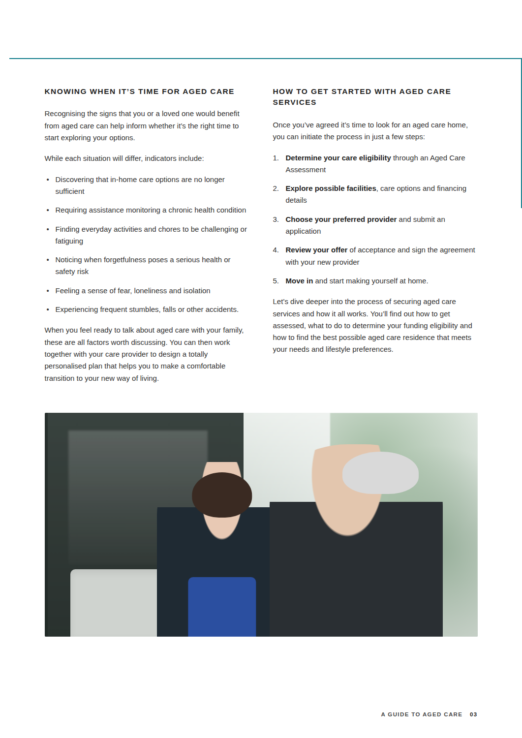Knowing when it’s time for aged care
Recognising the signs that you or a loved one would benefit from aged care can help inform whether it’s the right time to start exploring your options.
While each situation will differ, indicators include:
Discovering that in-home care options are no longer sufficient
Requiring assistance monitoring a chronic health condition
Finding everyday activities and chores to be challenging or fatiguing
Noticing when forgetfulness poses a serious health or safety risk
Feeling a sense of fear, loneliness and isolation
Experiencing frequent stumbles, falls or other accidents.
When you feel ready to talk about aged care with your family, these are all factors worth discussing. You can then work together with your care provider to design a totally personalised plan that helps you to make a comfortable transition to your new way of living.
How to get started with aged care services
Once you’ve agreed it’s time to look for an aged care home, you can initiate the process in just a few steps:
Determine your care eligibility through an Aged Care Assessment
Explore possible facilities, care options and financing details
Choose your preferred provider and submit an application
Review your offer of acceptance and sign the agreement with your new provider
Move in and start making yourself at home.
Let’s dive deeper into the process of securing aged care services and how it all works. You’ll find out how to get assessed, what to do to determine your funding eligibility and how to find the best possible aged care residence that meets your needs and lifestyle preferences.
A Guide to Aged Care 03